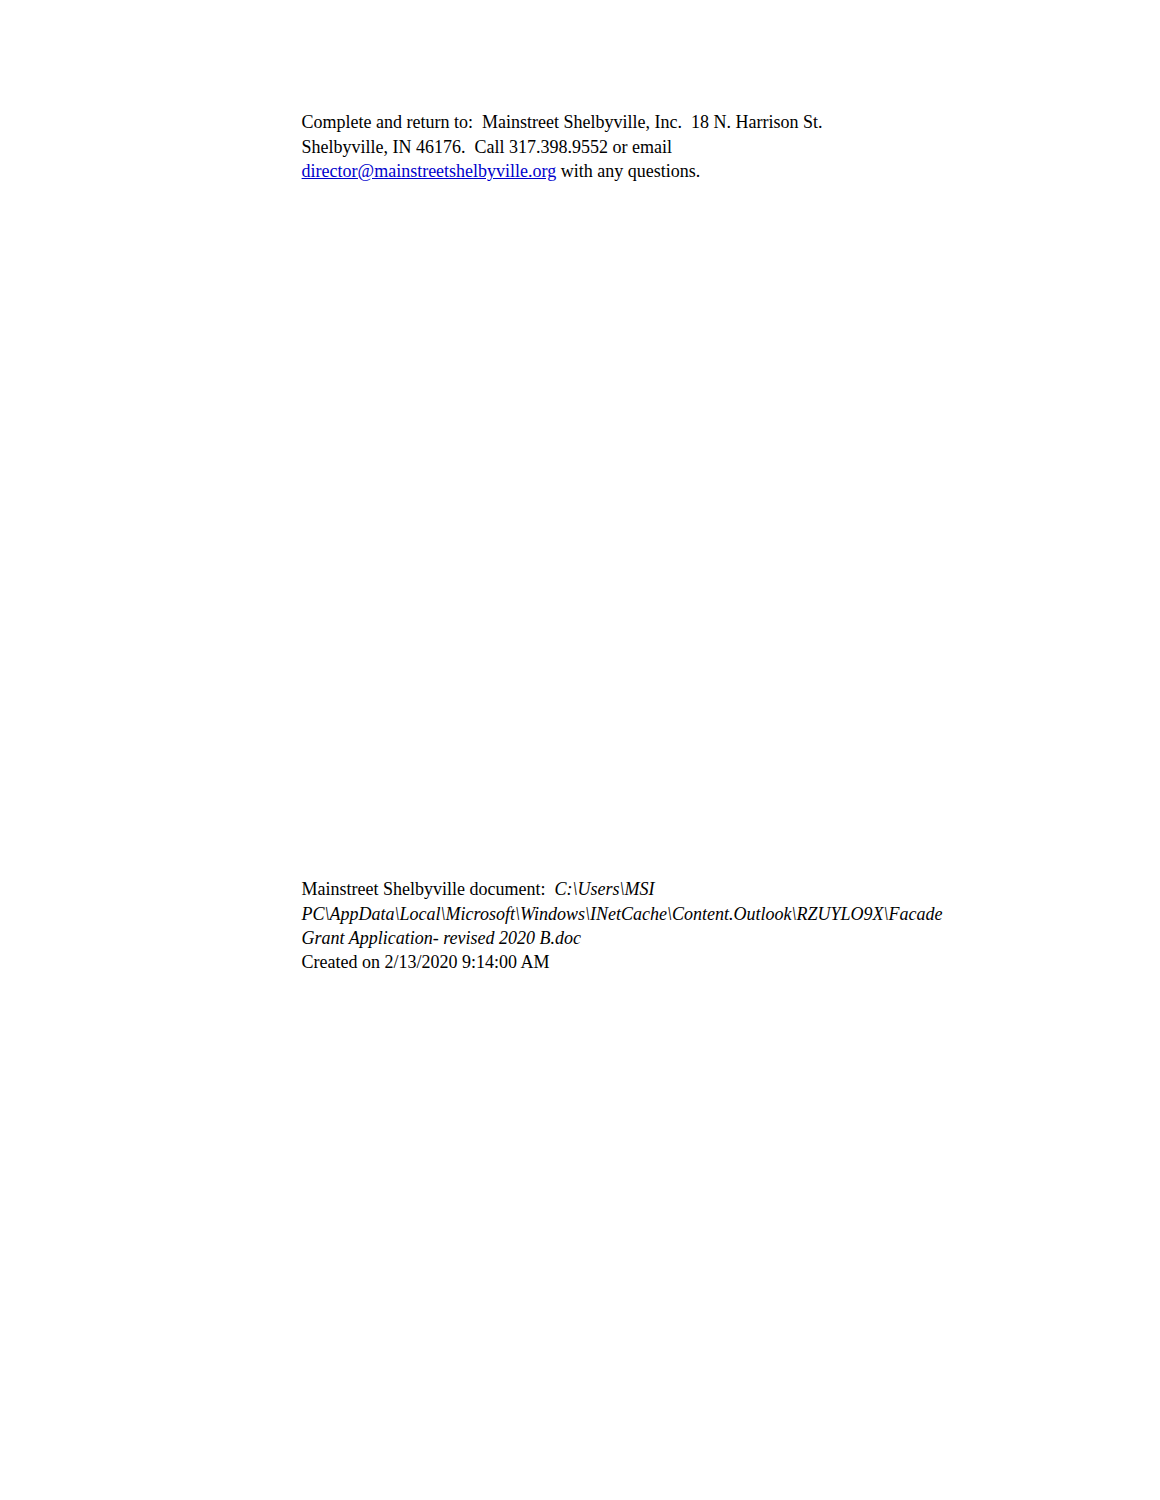Complete and return to: Mainstreet Shelbyville, Inc. 18 N. Harrison St. Shelbyville, IN 46176. Call 317.398.9552 or email director@mainstreetshelbyville.org with any questions.
Mainstreet Shelbyville document: C:\Users\MSI PC\AppData\Local\Microsoft\Windows\INetCache\Content.Outlook\RZUYLO9X\Facade Grant Application- revised 2020 B.doc
Created on 2/13/2020 9:14:00 AM